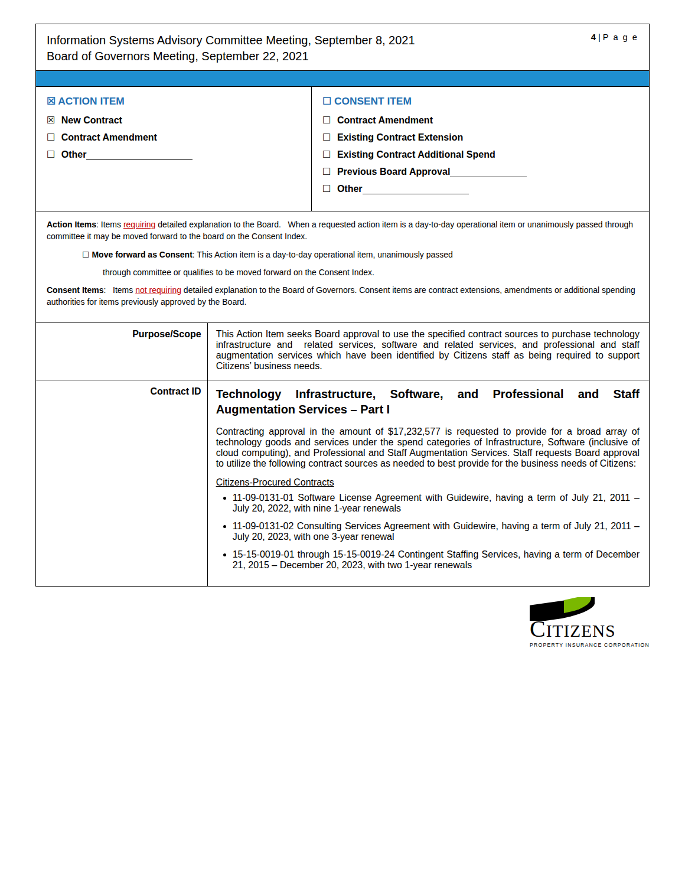4 | P a g e
Information Systems Advisory Committee Meeting, September 8, 2021
Board of Governors Meeting, September 22, 2021
☒ ACTION ITEM
☒ New Contract
☐ Contract Amendment
☐ Other
☐ CONSENT ITEM
☐ Contract Amendment
☐ Existing Contract Extension
☐ Existing Contract Additional Spend
☐ Previous Board Approval
☐ Other
Action Items: Items requiring detailed explanation to the Board. When a requested action item is a day-to-day operational item or unanimously passed through committee it may be moved forward to the board on the Consent Index.
☐ Move forward as Consent: This Action item is a day-to-day operational item, unanimously passed
through committee or qualifies to be moved forward on the Consent Index.
Consent Items: Items not requiring detailed explanation to the Board of Governors. Consent items are contract extensions, amendments or additional spending authorities for items previously approved by the Board.
Purpose/Scope
This Action Item seeks Board approval to use the specified contract sources to purchase technology infrastructure and related services, software and related services, and professional and staff augmentation services which have been identified by Citizens staff as being required to support Citizens’ business needs.
Contract ID
Technology Infrastructure, Software, and Professional and Staff Augmentation Services – Part I
Contracting approval in the amount of $17,232,577 is requested to provide for a broad array of technology goods and services under the spend categories of Infrastructure, Software (inclusive of cloud computing), and Professional and Staff Augmentation Services. Staff requests Board approval to utilize the following contract sources as needed to best provide for the business needs of Citizens:
Citizens-Procured Contracts
11-09-0131-01 Software License Agreement with Guidewire, having a term of July 21, 2011 – July 20, 2022, with nine 1-year renewals
11-09-0131-02 Consulting Services Agreement with Guidewire, having a term of July 21, 2011 – July 20, 2023, with one 3-year renewal
15-15-0019-01 through 15-15-0019-24 Contingent Staffing Services, having a term of December 21, 2015 – December 20, 2023, with two 1-year renewals
CITIZENS
PROPERTY INSURANCE CORPORATION